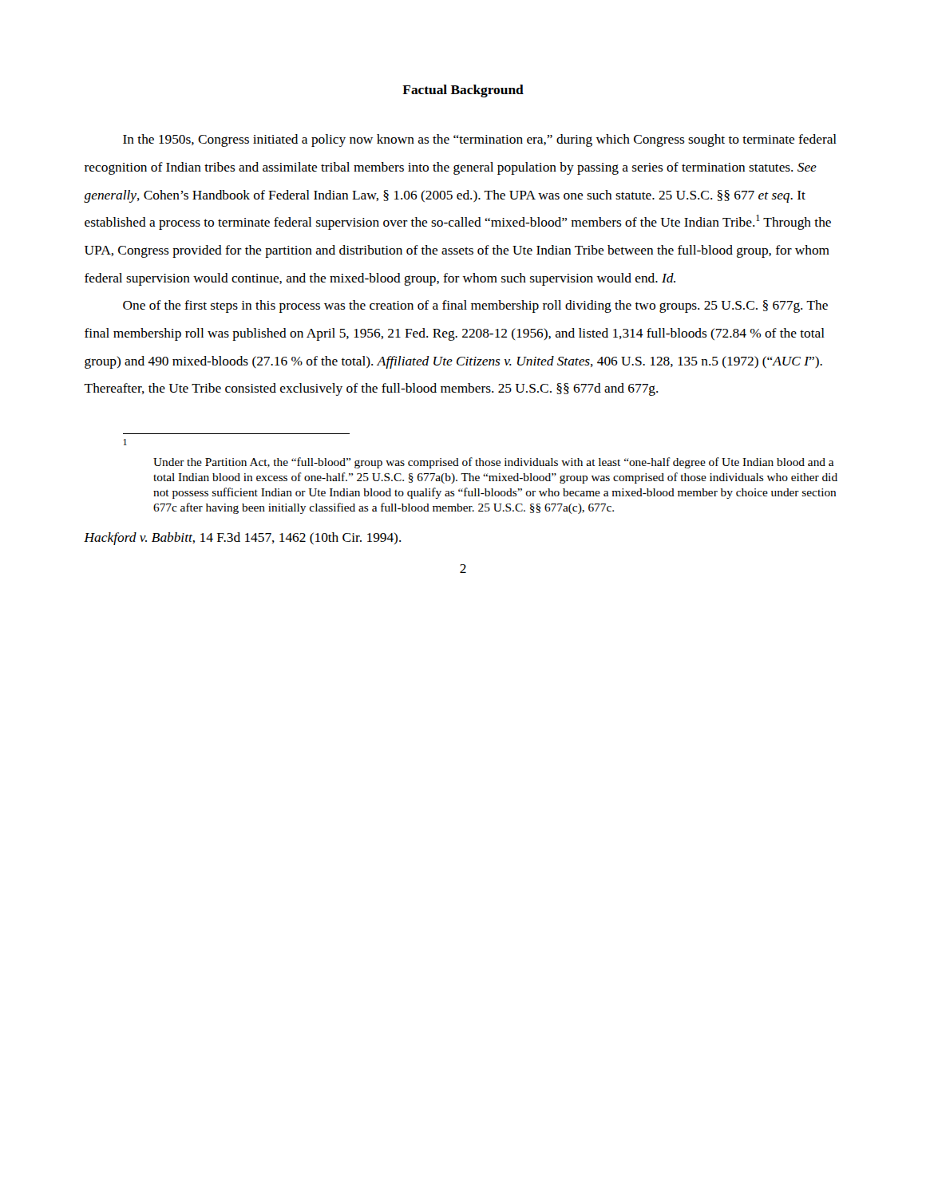Factual Background
In the 1950s, Congress initiated a policy now known as the “termination era,” during which Congress sought to terminate federal recognition of Indian tribes and assimilate tribal members into the general population by passing a series of termination statutes. See generally, Cohen’s Handbook of Federal Indian Law, § 1.06 (2005 ed.). The UPA was one such statute. 25 U.S.C. §§ 677 et seq. It established a process to terminate federal supervision over the so-called “mixed-blood” members of the Ute Indian Tribe.1 Through the UPA, Congress provided for the partition and distribution of the assets of the Ute Indian Tribe between the full-blood group, for whom federal supervision would continue, and the mixed-blood group, for whom such supervision would end. Id.
One of the first steps in this process was the creation of a final membership roll dividing the two groups. 25 U.S.C. § 677g. The final membership roll was published on April 5, 1956, 21 Fed. Reg. 2208-12 (1956), and listed 1,314 full-bloods (72.84 % of the total group) and 490 mixed-bloods (27.16 % of the total). Affiliated Ute Citizens v. United States, 406 U.S. 128, 135 n.5 (1972) (“AUC I”). Thereafter, the Ute Tribe consisted exclusively of the full-blood members. 25 U.S.C. §§ 677d and 677g.
1
Under the Partition Act, the “full-blood” group was comprised of those individuals with at least “one-half degree of Ute Indian blood and a total Indian blood in excess of one-half.” 25 U.S.C. § 677a(b). The “mixed-blood” group was comprised of those individuals who either did not possess sufficient Indian or Ute Indian blood to qualify as “full-bloods” or who became a mixed-blood member by choice under section 677c after having been initially classified as a full-blood member. 25 U.S.C. §§ 677a(c), 677c.
Hackford v. Babbitt, 14 F.3d 1457, 1462 (10th Cir. 1994).
2